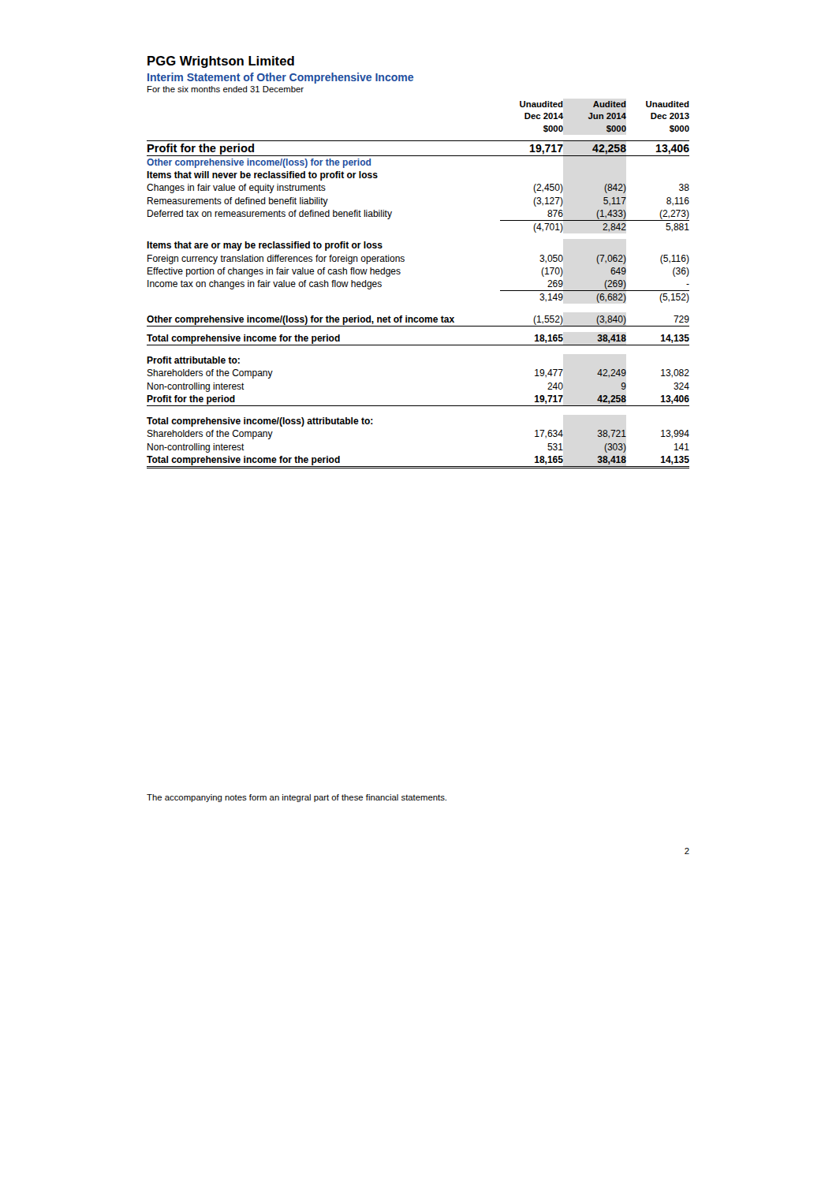PGG Wrightson Limited
Interim Statement of Other Comprehensive Income
For the six months ended 31 December
| | Unaudited | Audited | Unaudited |
| | Dec 2014 | Jun 2014 | Dec 2013 |
| | $000 | $000 | $000 |
| Profit for the period | 19,717 | 42,258 | 13,406 |
| Other comprehensive income/(loss) for the period | | | |
| Items that will never be reclassified to profit or loss | | | |
| Changes in fair value of equity instruments | (2,450) | (842) | 38 |
| Remeasurements of defined benefit liability | (3,127) | 5,117 | 8,116 |
| Deferred tax on remeasurements of defined benefit liability | 876 | (1,433) | (2,273) |
| | (4,701) | 2,842 | 5,881 |
| Items that are or may be reclassified to profit or loss | | | |
| Foreign currency translation differences for foreign operations | 3,050 | (7,062) | (5,116) |
| Effective portion of changes in fair value of cash flow hedges | (170) | 649 | (36) |
| Income tax on changes in fair value of cash flow hedges | 269 | (269) | - |
| | 3,149 | (6,682) | (5,152) |
| Other comprehensive income/(loss) for the period, net of income tax | (1,552) | (3,840) | 729 |
| Total comprehensive income for the period | 18,165 | 38,418 | 14,135 |
| Profit attributable to: | | | |
| Shareholders of the Company | 19,477 | 42,249 | 13,082 |
| Non-controlling interest | 240 | 9 | 324 |
| Profit for the period | 19,717 | 42,258 | 13,406 |
| Total comprehensive income/(loss) attributable to: | | | |
| Shareholders of the Company | 17,634 | 38,721 | 13,994 |
| Non-controlling interest | 531 | (303) | 141 |
| Total comprehensive income for the period | 18,165 | 38,418 | 14,135 |
The accompanying notes form an integral part of these financial statements.
2